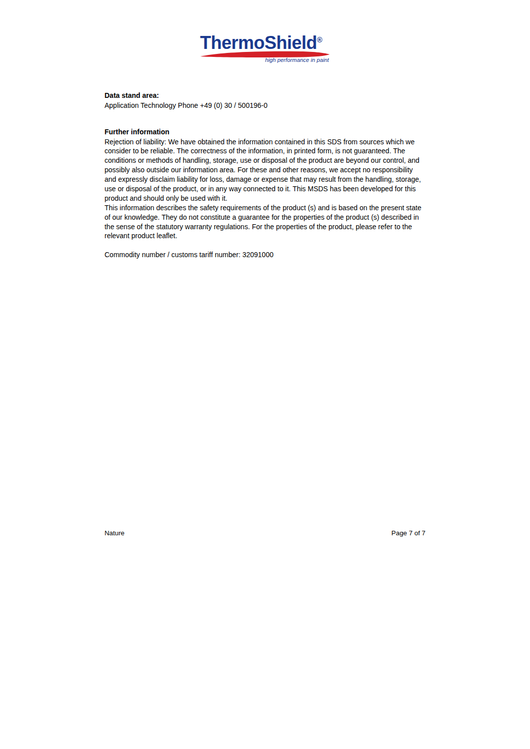ThermoShield®
high performance in paint
Data stand area:
Application Technology Phone +49 (0) 30 / 500196-0
Further information
Rejection of liability: We have obtained the information contained in this SDS from sources which we consider to be reliable. The correctness of the information, in printed form, is not guaranteed. The conditions or methods of handling, storage, use or disposal of the product are beyond our control, and possibly also outside our information area. For these and other reasons, we accept no responsibility and expressly disclaim liability for loss, damage or expense that may result from the handling, storage, use or disposal of the product, or in any way connected to it. This MSDS has been developed for this product and should only be used with it.
This information describes the safety requirements of the product (s) and is based on the present state of our knowledge. They do not constitute a guarantee for the properties of the product (s) described in the sense of the statutory warranty regulations. For the properties of the product, please refer to the relevant product leaflet.
Commodity number / customs tariff number: 32091000
Nature Page 7 of 7